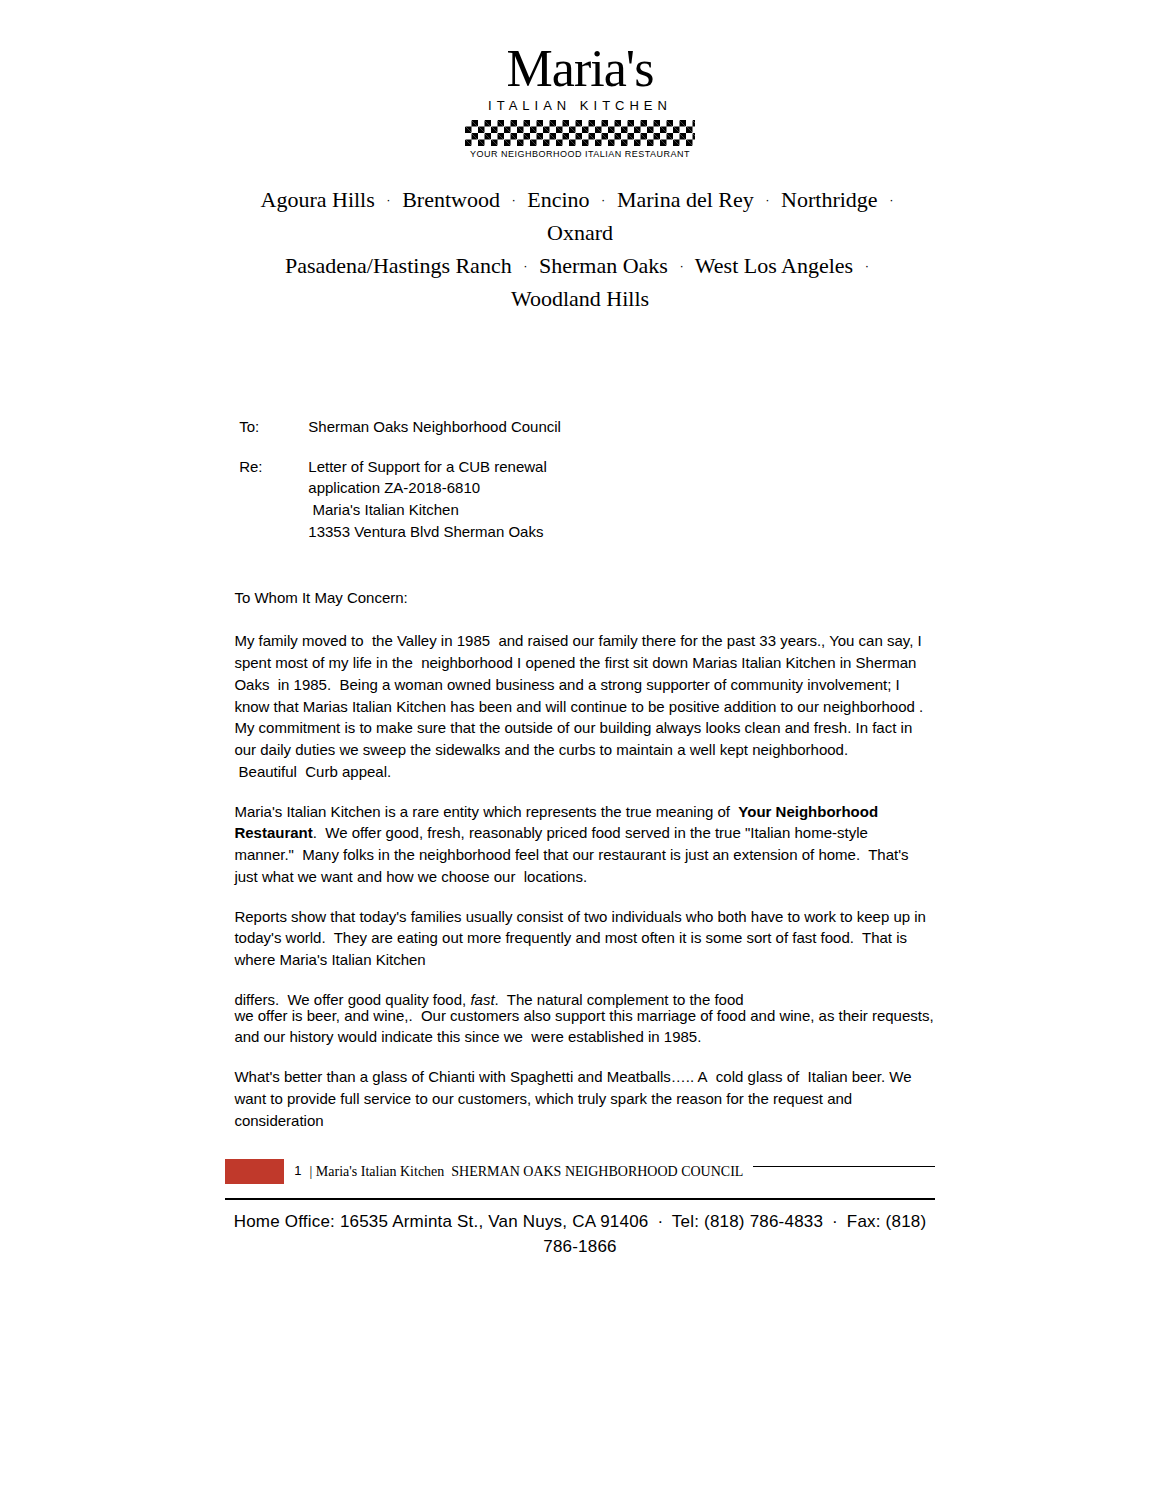Maria's
ITALIAN KITCHEN
YOUR NEIGHBORHOOD ITALIAN RESTAURANT
Agoura Hills · Brentwood · Encino · Marina del Rey · Northridge · Oxnard
Pasadena/Hastings Ranch · Sherman Oaks · West Los Angeles · Woodland Hills
| To: | Sherman Oaks Neighborhood Council |
| Re: | Letter of Support for a CUB renewal application ZA-2018-6810 Maria's Italian Kitchen 13353 Ventura Blvd Sherman Oaks |
To Whom It May Concern:
My family moved to the Valley in 1985 and raised our family there for the past 33 years., You can say, I spent most of my life in the neighborhood I opened the first sit down Marias Italian Kitchen in Sherman Oaks in 1985. Being a woman owned business and a strong supporter of community involvement; I know that Marias Italian Kitchen has been and will continue to be positive addition to our neighborhood . My commitment is to make sure that the outside of our building always looks clean and fresh. In fact in our daily duties we sweep the sidewalks and the curbs to maintain a well kept neighborhood.
Beautiful Curb appeal.
Maria's Italian Kitchen is a rare entity which represents the true meaning of Your Neighborhood Restaurant. We offer good, fresh, reasonably priced food served in the true "Italian home-style manner." Many folks in the neighborhood feel that our restaurant is just an extension of home. That's just what we want and how we choose our locations.
Reports show that today's families usually consist of two individuals who both have to work to keep up in today's world. They are eating out more frequently and most often it is some sort of fast food. That is where Maria's Italian Kitchen
differs. We offer good quality food, fast. The natural complement to the food we offer is beer, and wine,. Our customers also support this marriage of food and wine, as their requests, and our history would indicate this since we were established in 1985.
What's better than a glass of Chianti with Spaghetti and Meatballs….. A cold glass of Italian beer. We want to provide full service to our customers, which truly spark the reason for the request and consideration
1
| Maria's Italian Kitchen SHERMAN OAKS NEIGHBORHOOD COUNCIL
Home Office: 16535 Arminta St., Van Nuys, CA 91406 · Tel: (818) 786-4833 · Fax: (818) 786-1866